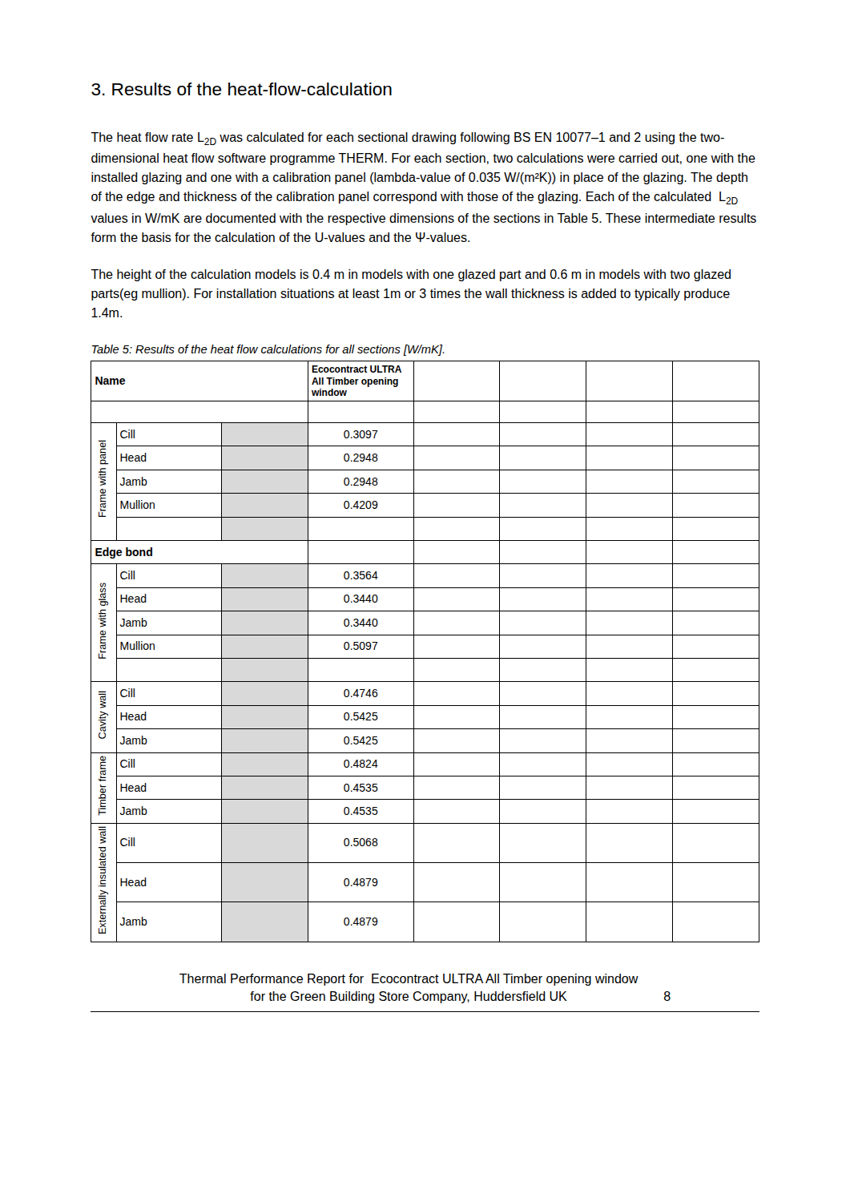3. Results of the heat-flow-calculation
The heat flow rate L2D was calculated for each sectional drawing following BS EN 10077–1 and 2 using the two-dimensional heat flow software programme THERM. For each section, two calculations were carried out, one with the installed glazing and one with a calibration panel (lambda-value of 0.035 W/(m²K)) in place of the glazing. The depth of the edge and thickness of the calibration panel correspond with those of the glazing. Each of the calculated L2D values in W/mK are documented with the respective dimensions of the sections in Table 5. These intermediate results form the basis for the calculation of the U-values and the Ψ-values.
The height of the calculation models is 0.4 m in models with one glazed part and 0.6 m in models with two glazed parts(eg mullion). For installation situations at least 1m or 3 times the wall thickness is added to typically produce 1.4m.
Table 5: Results of the heat flow calculations for all sections [W/mK].
| Name | Ecocontract ULTRA All Timber opening window | | | | |
| --- | --- | --- | --- | --- | --- |
| Frame with panel | Cill | | 0.3097 | | | | |
| Head | | 0.2948 | | | | |
| Jamb | | 0.2948 | | | | |
| Mullion | | 0.4209 | | | | |
| Edge bond | | | | | |
| Frame with glass | Cill | | 0.3564 | | | | |
| Head | | 0.3440 | | | | |
| Jamb | | 0.3440 | | | | |
| Mullion | | 0.5097 | | | | |
| Cavity wall | Cill | | 0.4746 | | | | |
| Head | | 0.5425 | | | | |
| Jamb | | 0.5425 | | | | |
| Timber frame | Cill | | 0.4824 | | | | |
| Head | | 0.4535 | | | | |
| Jamb | | 0.4535 | | | | |
| Externally insulated wall | Cill | | 0.5068 | | | | |
| Head | | 0.4879 | | | | |
| Jamb | | 0.4879 | | | | |
Thermal Performance Report for Ecocontract ULTRA All Timber opening window
for the Green Building Store Company, Huddersfield UK
8